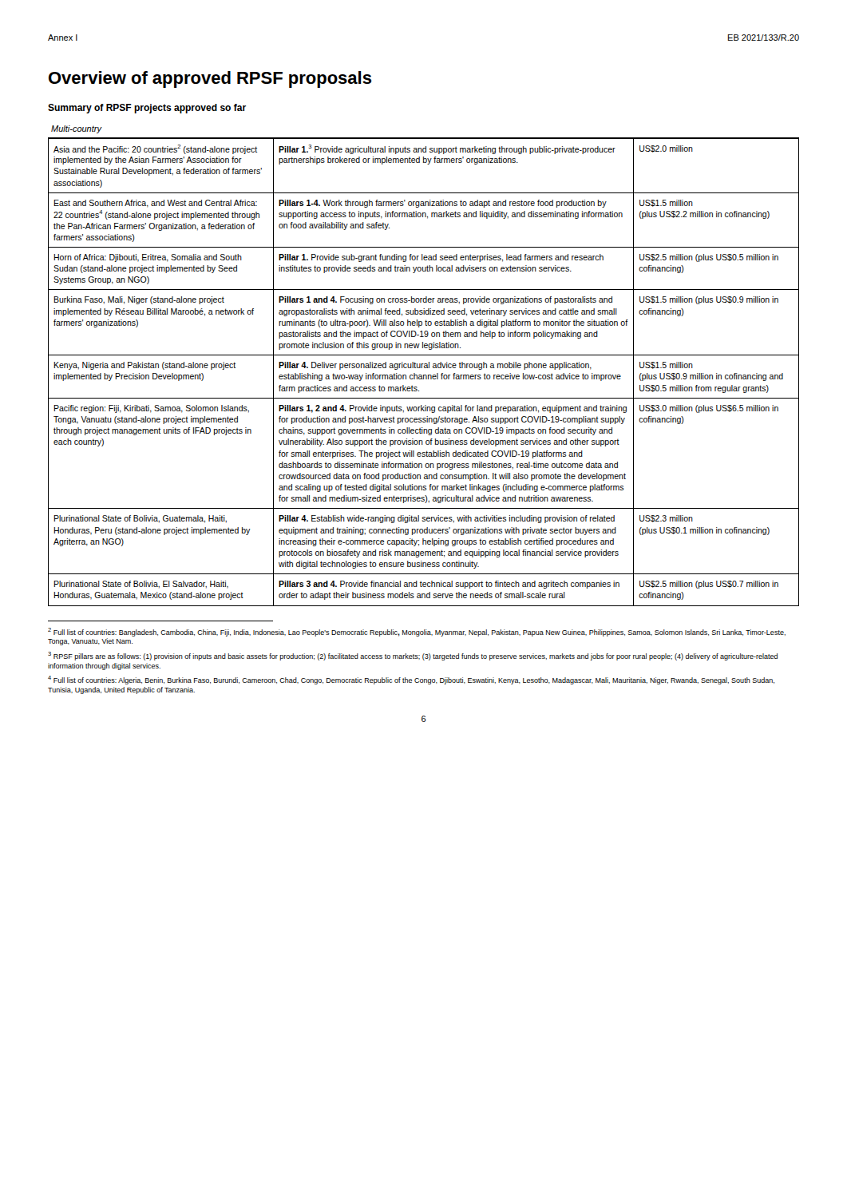Annex I
EB 2021/133/R.20
Overview of approved RPSF proposals
Summary of RPSF projects approved so far
Multi-country
| Asia and the Pacific: 20 countries 2 (stand-alone project implemented by the Asian Farmers' Association for Sustainable Rural Development, a federation of farmers' associations) | Pillar 1. 3 Provide agricultural inputs and support marketing through public-private-producer partnerships brokered or implemented by farmers' organizations. | US$2.0 million |
| East and Southern Africa, and West and Central Africa: 22 countries 4 (stand-alone project implemented through the Pan-African Farmers' Organization, a federation of farmers' associations) | Pillars 1-4. Work through farmers' organizations to adapt and restore food production by supporting access to inputs, information, markets and liquidity, and disseminating information on food availability and safety. | US$1.5 million (plus US$2.2 million in cofinancing) |
| Horn of Africa: Djibouti, Eritrea, Somalia and South Sudan (stand-alone project implemented by Seed Systems Group, an NGO) | Pillar 1. Provide sub-grant funding for lead seed enterprises, lead farmers and research institutes to provide seeds and train youth local advisers on extension services. | US$2.5 million (plus US$0.5 million in cofinancing) |
| Burkina Faso, Mali, Niger (stand-alone project implemented by Réseau Billital Maroobé, a network of farmers' organizations) | Pillars 1 and 4. Focusing on cross-border areas, provide organizations of pastoralists and agropastoralists with animal feed, subsidized seed, veterinary services and cattle and small ruminants (to ultra-poor). Will also help to establish a digital platform to monitor the situation of pastoralists and the impact of COVID-19 on them and help to inform policymaking and promote inclusion of this group in new legislation. | US$1.5 million (plus US$0.9 million in cofinancing) |
| Kenya, Nigeria and Pakistan (stand-alone project implemented by Precision Development) | Pillar 4. Deliver personalized agricultural advice through a mobile phone application, establishing a two-way information channel for farmers to receive low-cost advice to improve farm practices and access to markets. | US$1.5 million (plus US$0.9 million in cofinancing and US$0.5 million from regular grants) |
| Pacific region: Fiji, Kiribati, Samoa, Solomon Islands, Tonga, Vanuatu (stand-alone project implemented through project management units of IFAD projects in each country) | Pillars 1, 2 and 4. Provide inputs, working capital for land preparation, equipment and training for production and post-harvest processing/storage. Also support COVID-19-compliant supply chains, support governments in collecting data on COVID-19 impacts on food security and vulnerability. Also support the provision of business development services and other support for small enterprises. The project will establish dedicated COVID-19 platforms and dashboards to disseminate information on progress milestones, real-time outcome data and crowdsourced data on food production and consumption. It will also promote the development and scaling up of tested digital solutions for market linkages (including e-commerce platforms for small and medium-sized enterprises), agricultural advice and nutrition awareness. | US$3.0 million (plus US$6.5 million in cofinancing) |
| Plurinational State of Bolivia, Guatemala, Haiti, Honduras, Peru (stand-alone project implemented by Agriterra, an NGO) | Pillar 4. Establish wide-ranging digital services, with activities including provision of related equipment and training; connecting producers' organizations with private sector buyers and increasing their e-commerce capacity; helping groups to establish certified procedures and protocols on biosafety and risk management; and equipping local financial service providers with digital technologies to ensure business continuity. | US$2.3 million (plus US$0.1 million in cofinancing) |
| Plurinational State of Bolivia, El Salvador, Haiti, Honduras, Guatemala, Mexico (stand-alone project | Pillars 3 and 4. Provide financial and technical support to fintech and agritech companies in order to adapt their business models and serve the needs of small-scale rural | US$2.5 million (plus US$0.7 million in cofinancing) |
2 Full list of countries: Bangladesh, Cambodia, China, Fiji, India, Indonesia, Lao People's Democratic Republic, Mongolia, Myanmar, Nepal, Pakistan, Papua New Guinea, Philippines, Samoa, Solomon Islands, Sri Lanka, Timor-Leste, Tonga, Vanuatu, Viet Nam.
3 RPSF pillars are as follows: (1) provision of inputs and basic assets for production; (2) facilitated access to markets; (3) targeted funds to preserve services, markets and jobs for poor rural people; (4) delivery of agriculture-related information through digital services.
4 Full list of countries: Algeria, Benin, Burkina Faso, Burundi, Cameroon, Chad, Congo, Democratic Republic of the Congo, Djibouti, Eswatini, Kenya, Lesotho, Madagascar, Mali, Mauritania, Niger, Rwanda, Senegal, South Sudan, Tunisia, Uganda, United Republic of Tanzania.
6